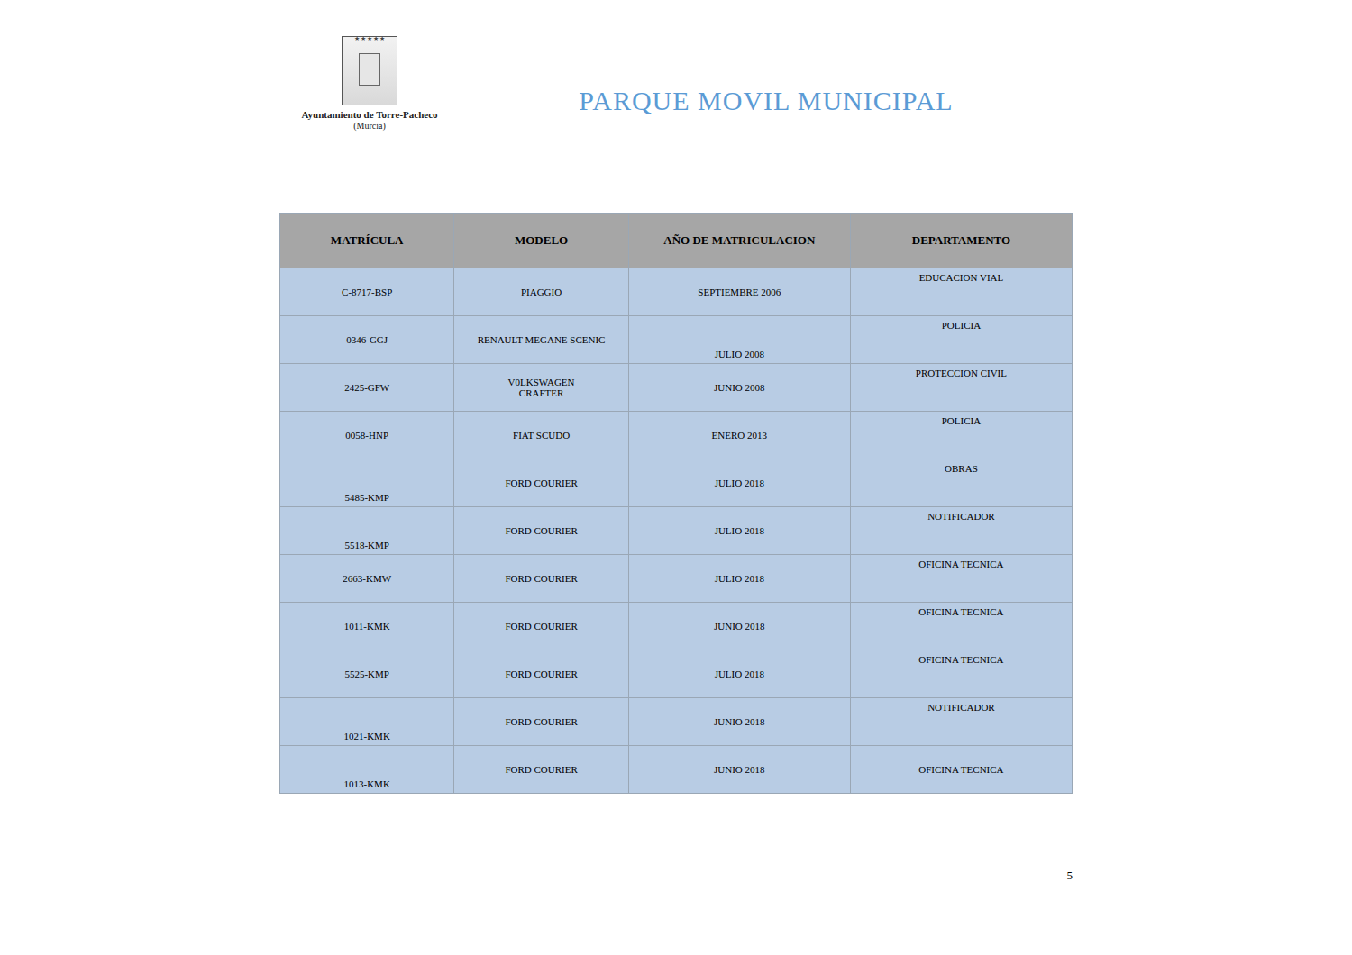Ayuntamiento de Torre-Pacheco
(Murcia)
PARQUE MOVIL MUNICIPAL
| MATRÍCULA | MODELO | AÑO DE MATRICULACION | DEPARTAMENTO |
| --- | --- | --- | --- |
| C-8717-BSP | PIAGGIO | SEPTIEMBRE 2006 | EDUCACION VIAL |
| 0346-GGJ | RENAULT MEGANE SCENIC | JULIO 2008 | POLICIA |
| 2425-GFW | V0LKSWAGEN CRAFTER | JUNIO 2008 | PROTECCION CIVIL |
| 0058-HNP | FIAT SCUDO | ENERO 2013 | POLICIA |
| 5485-KMP | FORD COURIER | JULIO 2018 | OBRAS |
| 5518-KMP | FORD COURIER | JULIO 2018 | NOTIFICADOR |
| 2663-KMW | FORD COURIER | JULIO 2018 | OFICINA TECNICA |
| 1011-KMK | FORD COURIER | JUNIO 2018 | OFICINA TECNICA |
| 5525-KMP | FORD COURIER | JULIO 2018 | OFICINA TECNICA |
| 1021-KMK | FORD COURIER | JUNIO 2018 | NOTIFICADOR |
| 1013-KMK | FORD COURIER | JUNIO 2018 | OFICINA TECNICA |
5